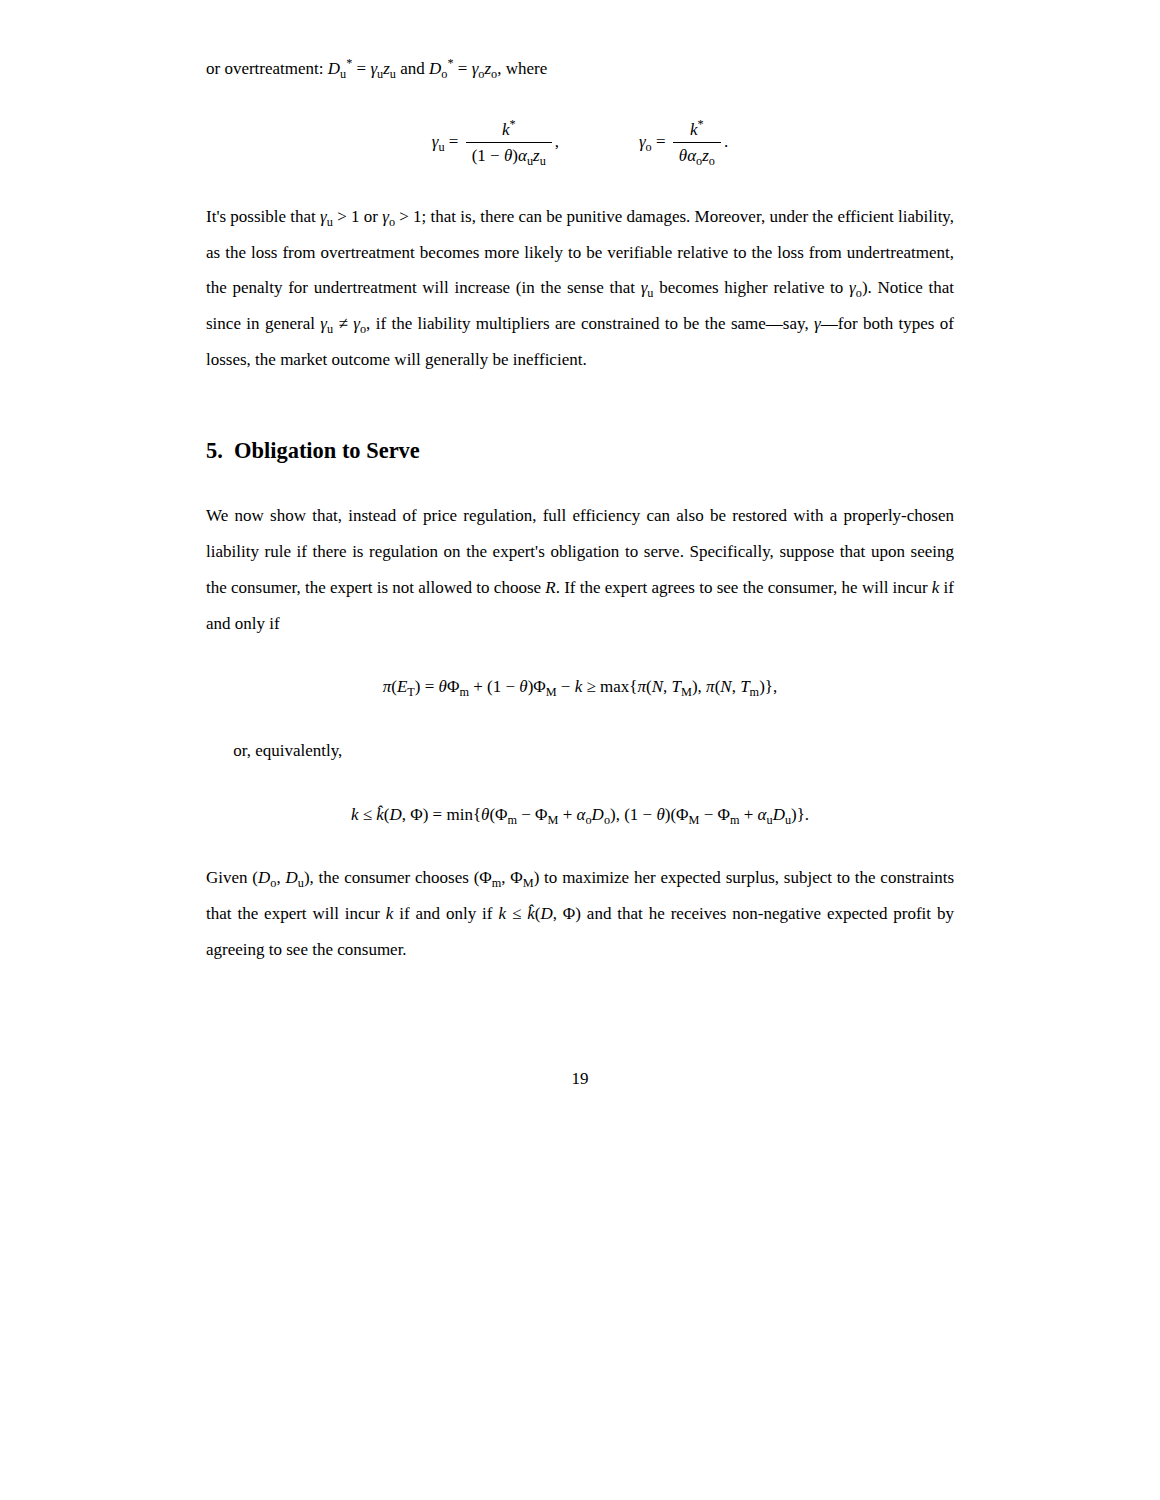or overtreatment: Du* = γuzu and Do* = γozo, where
γu = k* (1 − θ)αuzu , γo = k* θαozo .
It's possible that γu > 1 or γo > 1; that is, there can be punitive damages. Moreover, under the efficient liability, as the loss from overtreatment becomes more likely to be verifiable relative to the loss from undertreatment, the penalty for undertreatment will increase (in the sense that γu becomes higher relative to γo). Notice that since in general γu ≠ γo, if the liability multipliers are constrained to be the same—say, γ—for both types of losses, the market outcome will generally be inefficient.
5. Obligation to Serve
We now show that, instead of price regulation, full efficiency can also be restored with a properly-chosen liability rule if there is regulation on the expert's obligation to serve. Specifically, suppose that upon seeing the consumer, the expert is not allowed to choose R. If the expert agrees to see the consumer, he will incur k if and only if
π(ET) = θΦm + (1 − θ)ΦM − k ≥ max{π(N, TM), π(N, Tm)},
or, equivalently,
k ≤ k̂(D, Φ) = min{θ(Φm − ΦM + αoDo), (1 − θ)(ΦM − Φm + αuDu)}.
Given (Do, Du), the consumer chooses (Φm, ΦM) to maximize her expected surplus, subject to the constraints that the expert will incur k if and only if k ≤ k̂(D, Φ) and that he receives non-negative expected profit by agreeing to see the consumer.
19